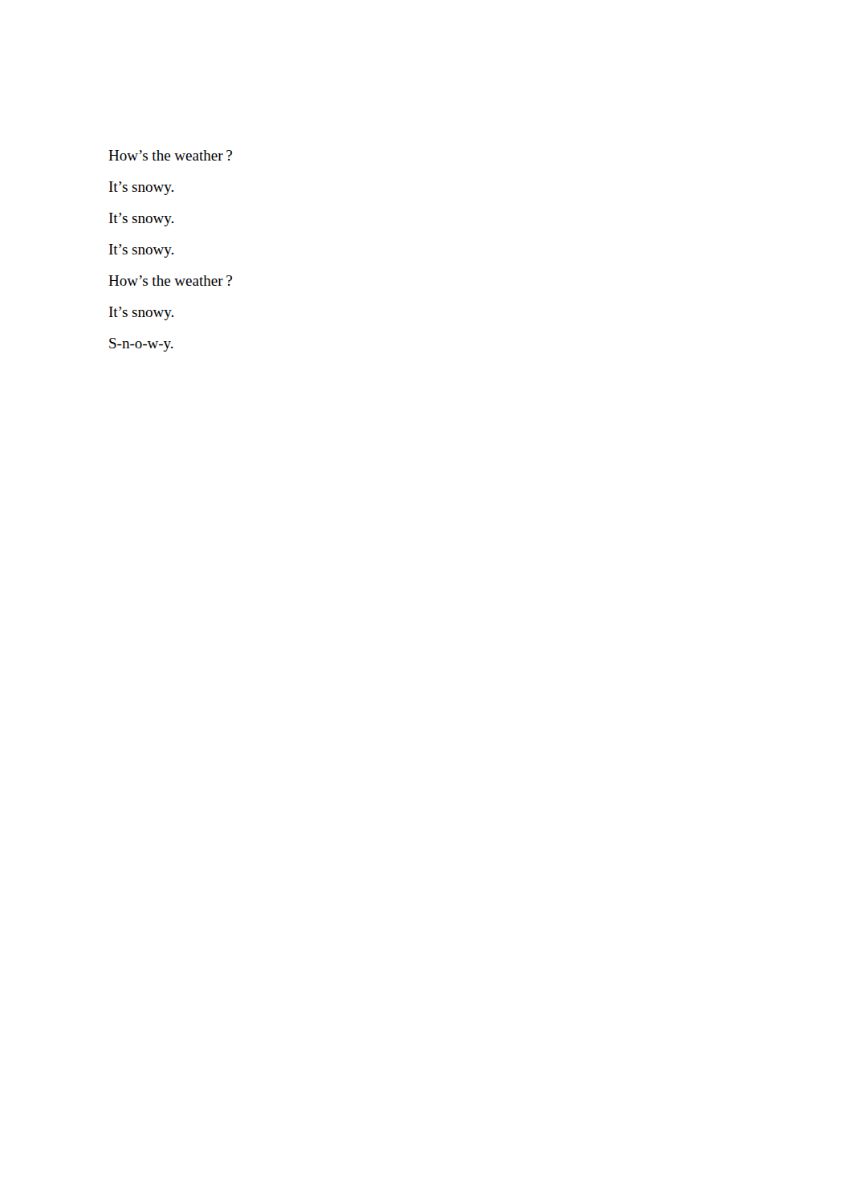How’s the weather ?
It’s snowy.
It’s snowy.
It’s snowy.
How’s the weather ?
It’s snowy.
S-n-o-w-y.